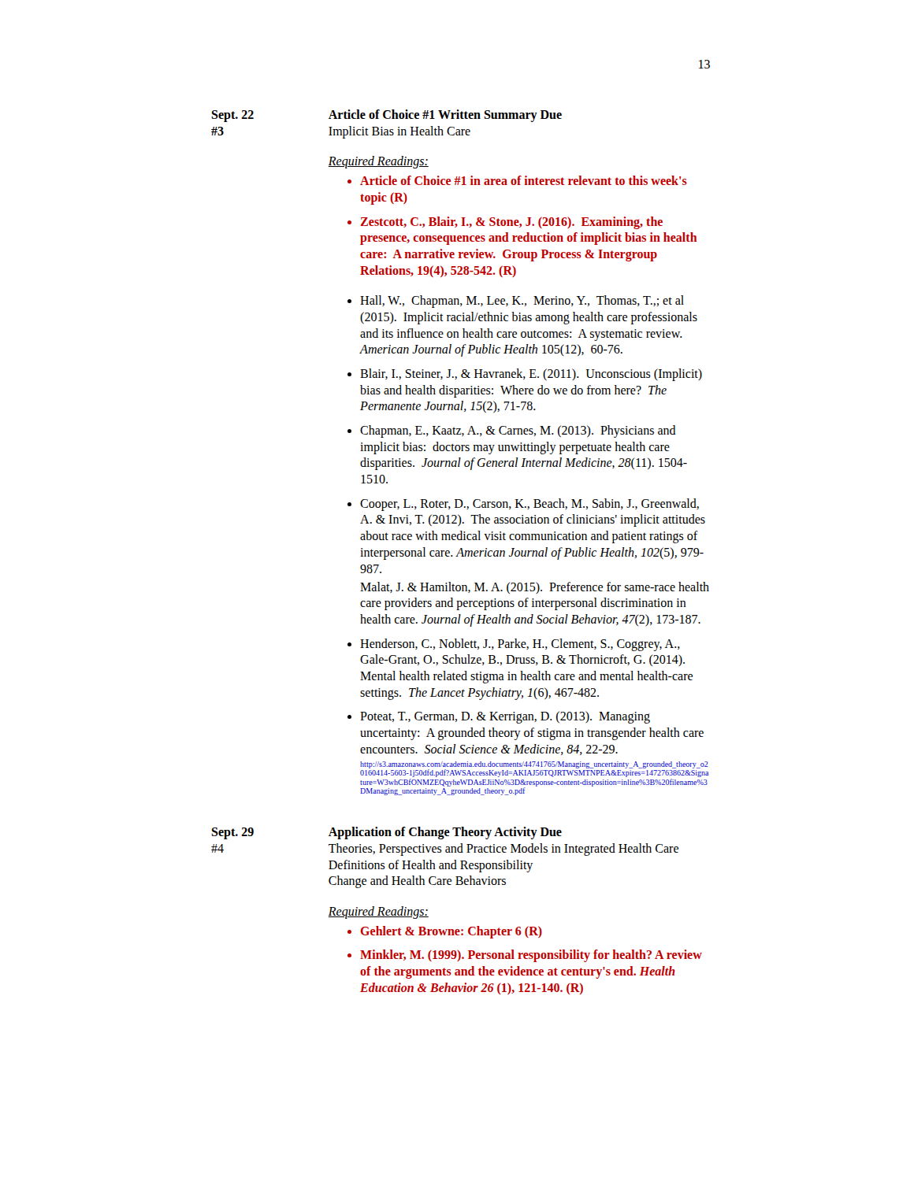13
Sept. 22
#3
Article of Choice #1 Written Summary Due
Implicit Bias in Health Care
Required Readings:
Article of Choice #1 in area of interest relevant to this week's topic (R)
Zestcott, C., Blair, I., & Stone, J. (2016). Examining, the presence, consequences and reduction of implicit bias in health care: A narrative review. Group Process & Intergroup Relations, 19(4), 528-542. (R)
Hall, W., Chapman, M., Lee, K., Merino, Y., Thomas, T.,; et al (2015). Implicit racial/ethnic bias among health care professionals and its influence on health care outcomes: A systematic review. American Journal of Public Health 105(12), 60-76.
Blair, I., Steiner, J., & Havranek, E. (2011). Unconscious (Implicit) bias and health disparities: Where do we do from here? The Permanente Journal, 15(2), 71-78.
Chapman, E., Kaatz, A., & Carnes, M. (2013). Physicians and implicit bias: doctors may unwittingly perpetuate health care disparities. Journal of General Internal Medicine, 28(11). 1504-1510.
Cooper, L., Roter, D., Carson, K., Beach, M., Sabin, J., Greenwald, A. & Invi, T. (2012). The association of clinicians' implicit attitudes about race with medical visit communication and patient ratings of interpersonal care. American Journal of Public Health, 102(5), 979-987.
Malat, J. & Hamilton, M. A. (2015). Preference for same-race health care providers and perceptions of interpersonal discrimination in health care. Journal of Health and Social Behavior, 47(2), 173-187.
Henderson, C., Noblett, J., Parke, H., Clement, S., Coggrey, A., Gale-Grant, O., Schulze, B., Druss, B. & Thornicroft, G. (2014). Mental health related stigma in health care and mental health-care settings. The Lancet Psychiatry, 1(6), 467-482.
Poteat, T., German, D. & Kerrigan, D. (2013). Managing uncertainty: A grounded theory of stigma in transgender health care encounters. Social Science & Medicine, 84, 22-29. http://s3.amazonaws.com/academia.edu.documents/44741765/Managing_uncertainty_A_grounded_theory_o20160414-5603-1j50dfd.pdf?AWSAccessKeyId=AKIAJ56TQJRTWSMTNPEA&Expires=1472763862&Signature=W3whCBfONMZEQqyheWDAsEJiiNo%3D&response-content-disposition=inline%3B%20filename%3DManaging_uncertainty_A_grounded_theory_o.pdf
Sept. 29
#4
Application of Change Theory Activity Due
Theories, Perspectives and Practice Models in Integrated Health Care
Definitions of Health and Responsibility
Change and Health Care Behaviors
Required Readings:
Gehlert & Browne: Chapter 6 (R)
Minkler, M. (1999). Personal responsibility for health? A review of the arguments and the evidence at century's end. Health Education & Behavior 26 (1), 121-140. (R)